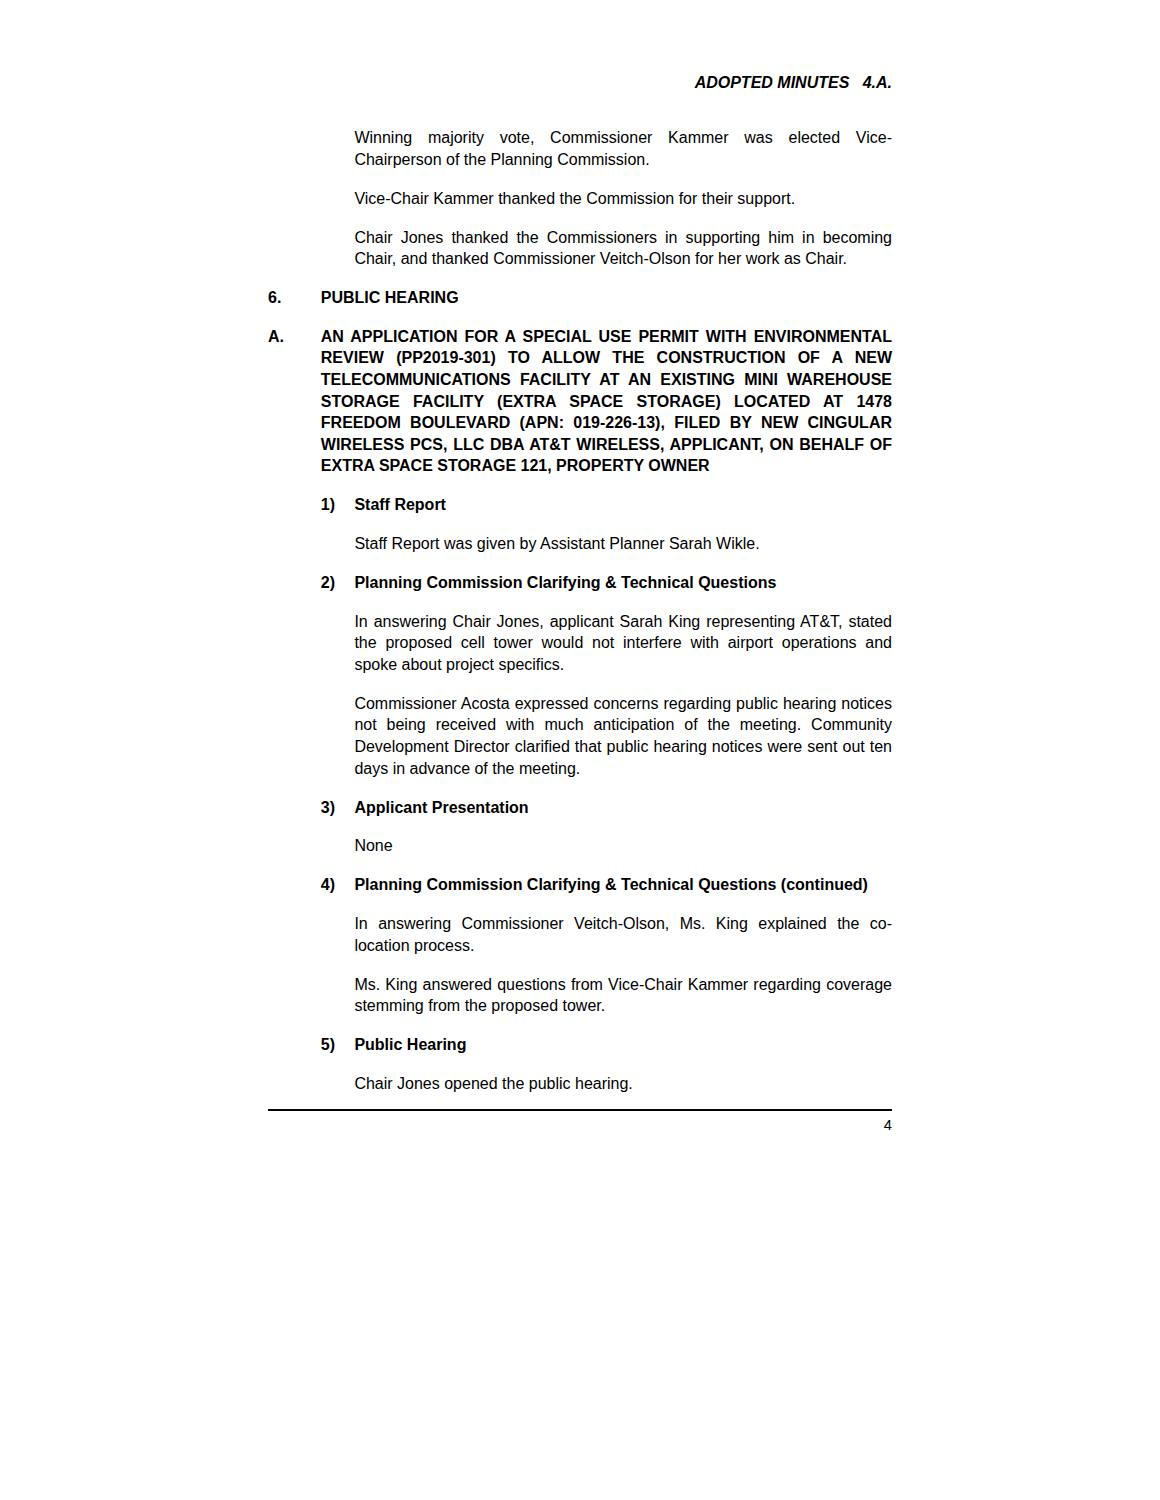ADOPTED MINUTES 4.A.
Winning majority vote, Commissioner Kammer was elected Vice-Chairperson of the Planning Commission.
Vice-Chair Kammer thanked the Commission for their support.
Chair Jones thanked the Commissioners in supporting him in becoming Chair, and thanked Commissioner Veitch-Olson for her work as Chair.
6.
PUBLIC HEARING
A.
AN APPLICATION FOR A SPECIAL USE PERMIT WITH ENVIRONMENTAL REVIEW (PP2019-301) TO ALLOW THE CONSTRUCTION OF A NEW TELECOMMUNICATIONS FACILITY AT AN EXISTING MINI WAREHOUSE STORAGE FACILITY (EXTRA SPACE STORAGE) LOCATED AT 1478 FREEDOM BOULEVARD (APN: 019-226-13), FILED BY NEW CINGULAR WIRELESS PCS, LLC DBA AT&T WIRELESS, APPLICANT, ON BEHALF OF EXTRA SPACE STORAGE 121, PROPERTY OWNER
1)
Staff Report
Staff Report was given by Assistant Planner Sarah Wikle.
2)
Planning Commission Clarifying & Technical Questions
In answering Chair Jones, applicant Sarah King representing AT&T, stated the proposed cell tower would not interfere with airport operations and spoke about project specifics.
Commissioner Acosta expressed concerns regarding public hearing notices not being received with much anticipation of the meeting. Community Development Director clarified that public hearing notices were sent out ten days in advance of the meeting.
3)
Applicant Presentation
None
4)
Planning Commission Clarifying & Technical Questions (continued)
In answering Commissioner Veitch-Olson, Ms. King explained the co-location process.
Ms. King answered questions from Vice-Chair Kammer regarding coverage stemming from the proposed tower.
5)
Public Hearing
Chair Jones opened the public hearing.
4